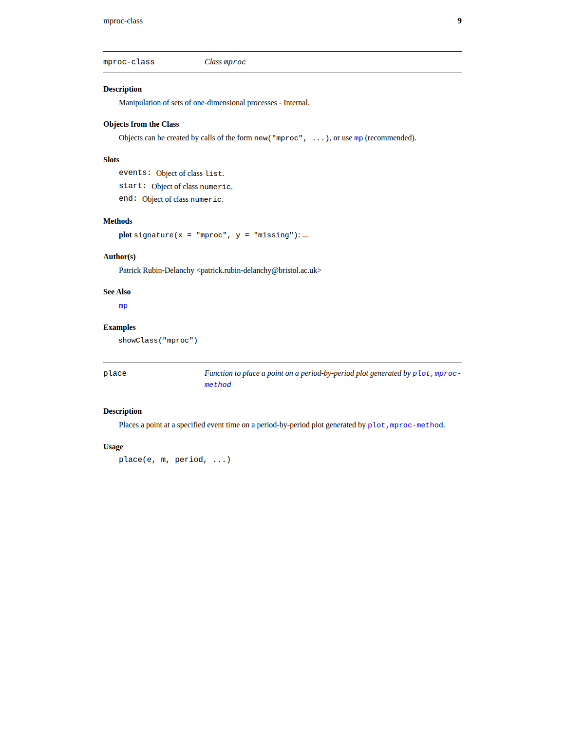mproc-class 9
mproc-class Class mproc
Description
Manipulation of sets of one-dimensional processes - Internal.
Objects from the Class
Objects can be created by calls of the form new("mproc", ...), or use mp (recommended).
Slots
events:
Object of class list.
start:
Object of class numeric.
end:
Object of class numeric.
Methods
plot signature(x = "mproc", y = "missing"): ...
Author(s)
Patrick Rubin-Delanchy <patrick.rubin-delanchy@bristol.ac.uk>
See Also
mp
Examples
showClass("mproc")
place Function to place a point on a period-by-period plot generated by plot,mproc-method
Description
Places a point at a specified event time on a period-by-period plot generated by plot,mproc-method.
Usage
place(e, m, period, ...)